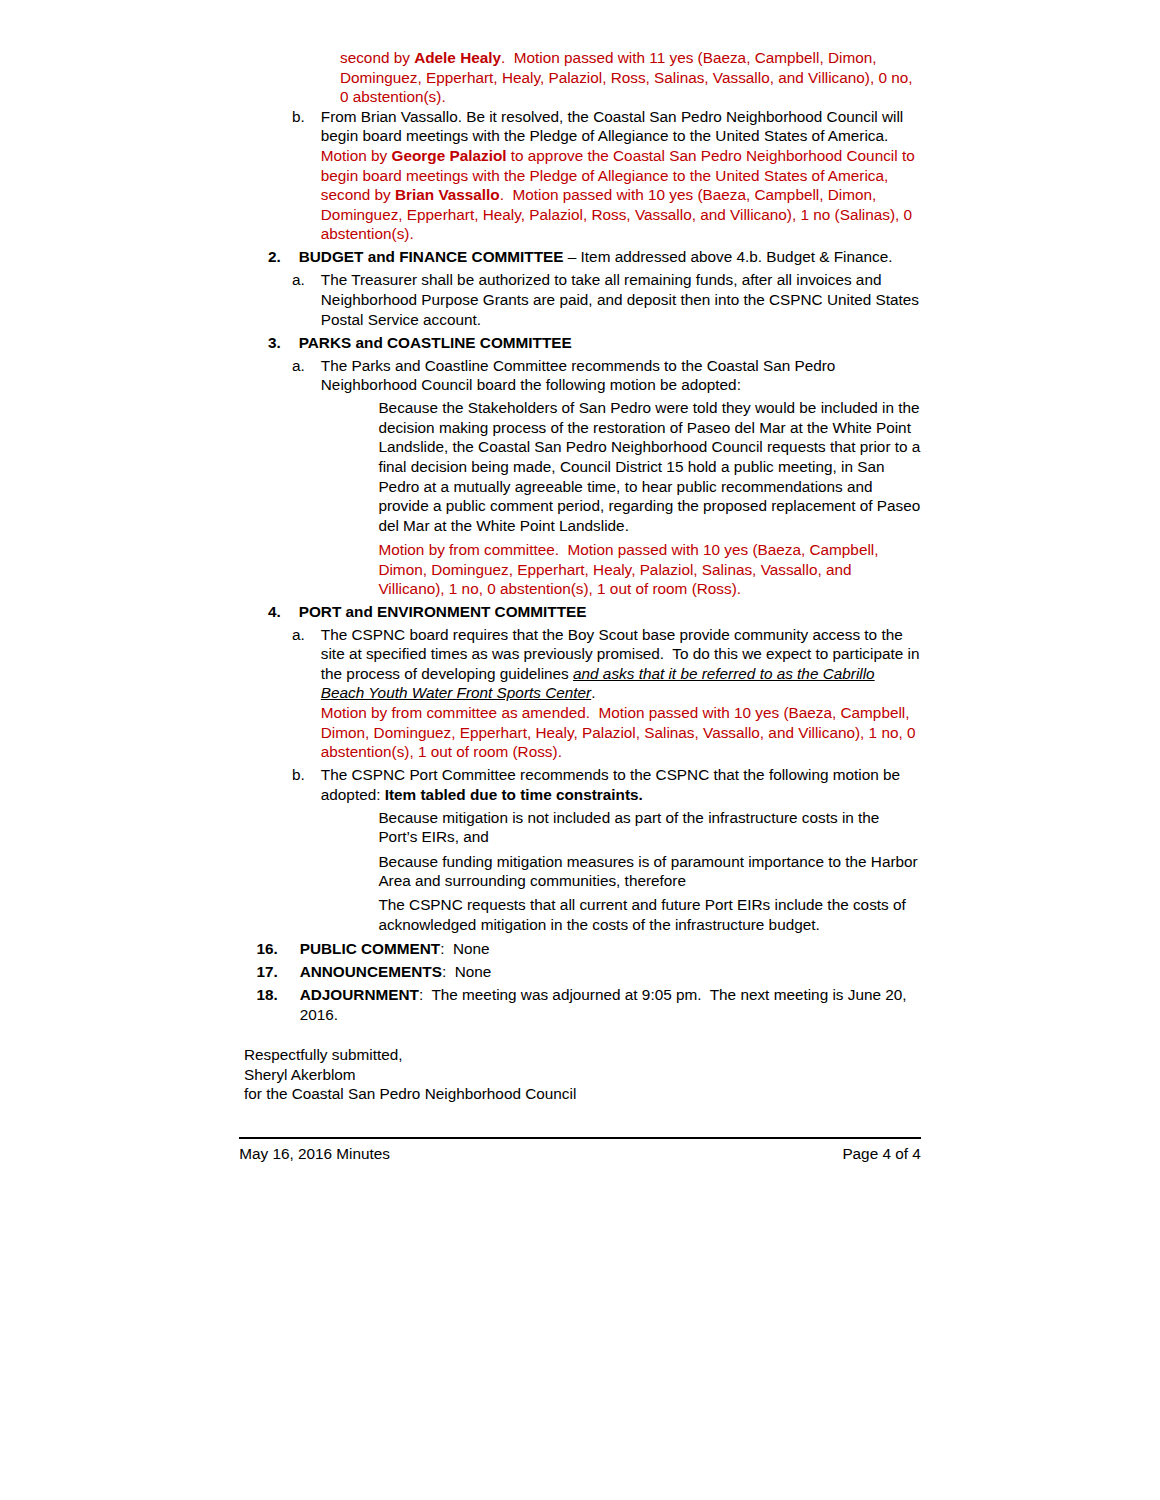second by Adele Healy. Motion passed with 11 yes (Baeza, Campbell, Dimon, Dominguez, Epperhart, Healy, Palaziol, Ross, Salinas, Vassallo, and Villicano), 0 no, 0 abstention(s).
b.
From Brian Vassallo. Be it resolved, the Coastal San Pedro Neighborhood Council will begin board meetings with the Pledge of Allegiance to the United States of America. Motion by George Palaziol to approve the Coastal San Pedro Neighborhood Council to begin board meetings with the Pledge of Allegiance to the United States of America, second by Brian Vassallo. Motion passed with 10 yes (Baeza, Campbell, Dimon, Dominguez, Epperhart, Healy, Palaziol, Ross, Vassallo, and Villicano), 1 no (Salinas), 0 abstention(s).
2.
BUDGET and FINANCE COMMITTEE – Item addressed above 4.b. Budget & Finance.
a.
The Treasurer shall be authorized to take all remaining funds, after all invoices and Neighborhood Purpose Grants are paid, and deposit then into the CSPNC United States Postal Service account.
3.
PARKS and COASTLINE COMMITTEE
a.
The Parks and Coastline Committee recommends to the Coastal San Pedro Neighborhood Council board the following motion be adopted:
Because the Stakeholders of San Pedro were told they would be included in the decision making process of the restoration of Paseo del Mar at the White Point Landslide, the Coastal San Pedro Neighborhood Council requests that prior to a final decision being made, Council District 15 hold a public meeting, in San Pedro at a mutually agreeable time, to hear public recommendations and provide a public comment period, regarding the proposed replacement of Paseo del Mar at the White Point Landslide.
Motion by from committee. Motion passed with 10 yes (Baeza, Campbell, Dimon, Dominguez, Epperhart, Healy, Palaziol, Salinas, Vassallo, and Villicano), 1 no, 0 abstention(s), 1 out of room (Ross).
4.
PORT and ENVIRONMENT COMMITTEE
a.
The CSPNC board requires that the Boy Scout base provide community access to the site at specified times as was previously promised. To do this we expect to participate in the process of developing guidelines and asks that it be referred to as the Cabrillo Beach Youth Water Front Sports Center.
Motion by from committee as amended. Motion passed with 10 yes (Baeza, Campbell, Dimon, Dominguez, Epperhart, Healy, Palaziol, Salinas, Vassallo, and Villicano), 1 no, 0 abstention(s), 1 out of room (Ross).
b.
The CSPNC Port Committee recommends to the CSPNC that the following motion be adopted: Item tabled due to time constraints.
Because mitigation is not included as part of the infrastructure costs in the Port’s EIRs, and
Because funding mitigation measures is of paramount importance to the Harbor Area and surrounding communities, therefore
The CSPNC requests that all current and future Port EIRs include the costs of acknowledged mitigation in the costs of the infrastructure budget.
16.
PUBLIC COMMENT: None
17.
ANNOUNCEMENTS: None
18.
ADJOURNMENT: The meeting was adjourned at 9:05 pm. The next meeting is June 20, 2016.
Respectfully submitted,
Sheryl Akerblom
for the Coastal San Pedro Neighborhood Council
May 16, 2016 Minutes
Page 4 of 4